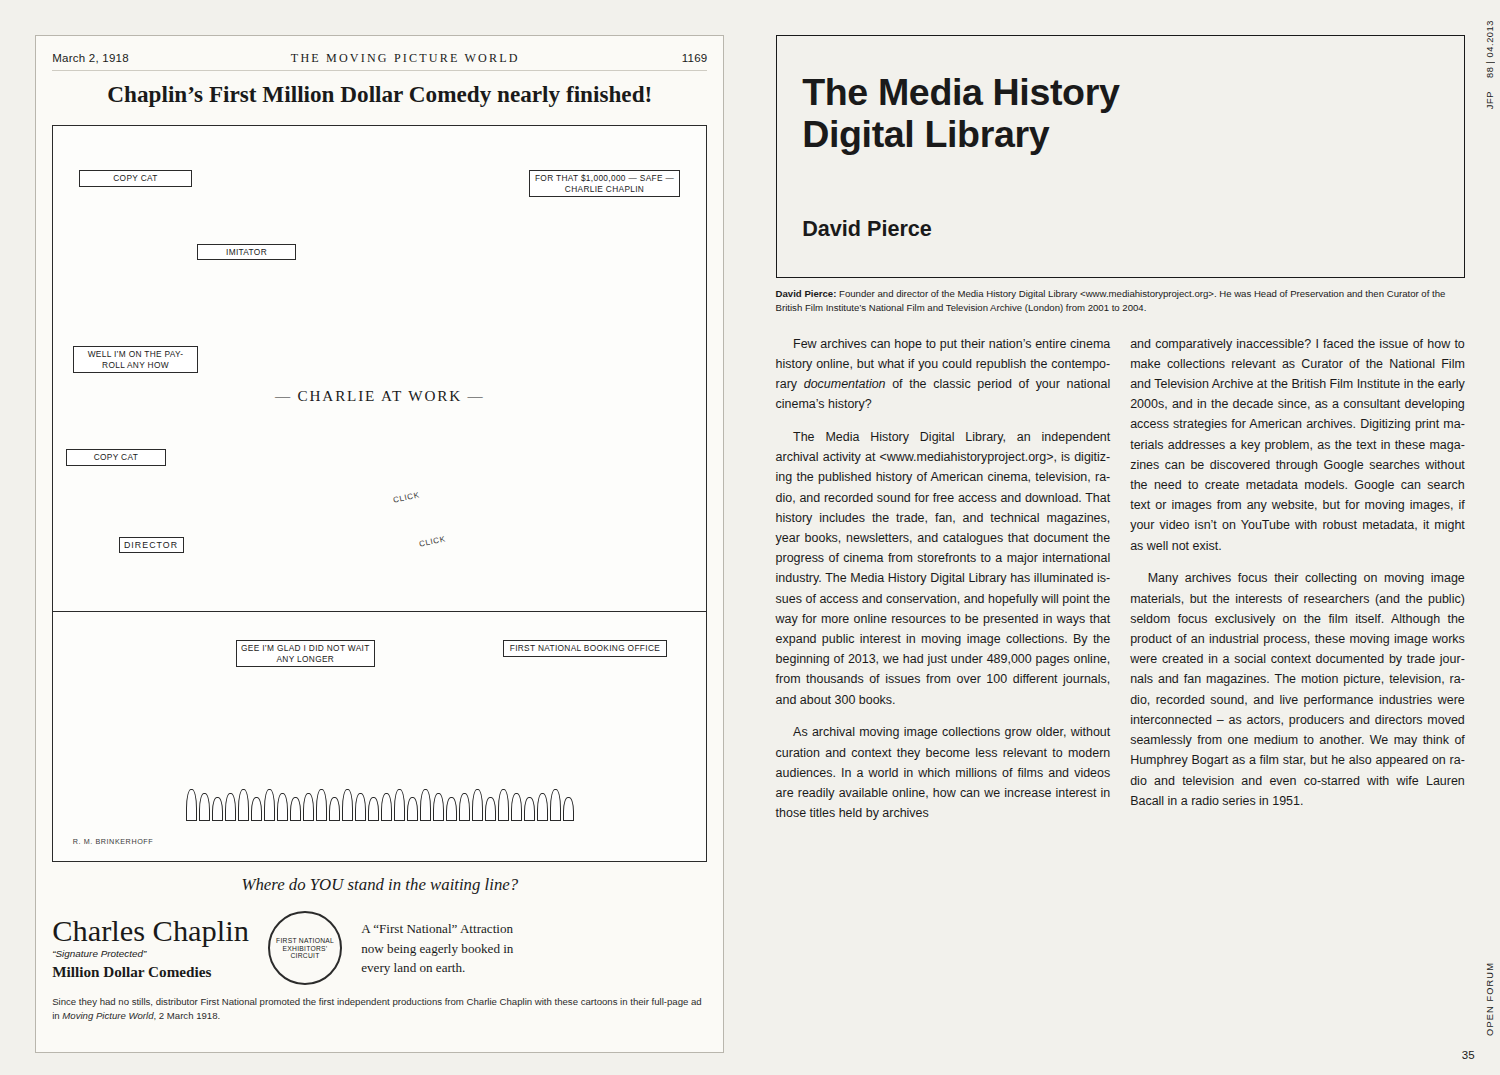March 2, 1918 THE MOVING PICTURE WORLD 1169
Chaplin’s First Million Dollar Comedy nearly finished!
Copy Cat
Imitator
Well I’m on the pay-roll any how
Copy Cat
For that $1,000,000 — Safe — Charlie Chaplin
Gee I’m glad I did not wait any longer
First National Booking Office
DIRECTOR
CLICK CLICK
— CHARLIE AT WORK —
R. M. BRINKERHOFF
Where do YOU stand in the waiting line?
Charles Chaplin
“Signature Protected”
Million Dollar Comedies
First National Exhibitors’ Circuit
A “First National” Attraction
now being eagerly booked in
every land on earth.
Since they had no stills, distributor First National promoted the first independent productions from Charlie Chaplin with these cartoons in their full-page ad in Moving Picture World, 2 March 1918.
JFP88 | 04.2013
OPEN FORUM
The Media History
Digital Library
David Pierce
David Pierce: Founder and director of the Media History Digital Library <www.mediahistoryproject.org>. He was Head of Preservation and then Curator of the British Film Institute’s National Film and Television Archive (London) from 2001 to 2004.
Few archives can hope to put their nation’s entire cinema history online, but what if you could republish the contemporary documentation of the classic period of your national cinema’s history?
The Media History Digital Library, an independent archival activity at <www.mediahistoryproject.org>, is digitizing the published history of American cinema, television, radio, and recorded sound for free access and download. That history includes the trade, fan, and technical magazines, year books, newsletters, and catalogues that document the progress of cinema from storefronts to a major international industry. The Media History Digital Library has illuminated issues of access and conservation, and hopefully will point the way for more online resources to be presented in ways that expand public interest in moving image collections. By the beginning of 2013, we had just under 489,000 pages online, from thousands of issues from over 100 different journals, and about 300 books.
As archival moving image collections grow older, without curation and context they become less relevant to modern audiences. In a world in which millions of films and videos are readily available online, how can we increase interest in those titles held by archives
and comparatively inaccessible? I faced the issue of how to make collections relevant as Curator of the National Film and Television Archive at the British Film Institute in the early 2000s, and in the decade since, as a consultant developing access strategies for American archives. Digitizing print materials addresses a key problem, as the text in these magazines can be discovered through Google searches without the need to create metadata models. Google can search text or images from any website, but for moving images, if your video isn’t on YouTube with robust metadata, it might as well not exist.
Many archives focus their collecting on moving image materials, but the interests of researchers (and the public) seldom focus exclusively on the film itself. Although the product of an industrial process, these moving image works were created in a social context documented by trade journals and fan magazines. The motion picture, television, radio, recorded sound, and live performance industries were interconnected – as actors, producers and directors moved seamlessly from one medium to another. We may think of Humphrey Bogart as a film star, but he also appeared on radio and television and even co-starred with wife Lauren Bacall in a radio series in 1951.
35